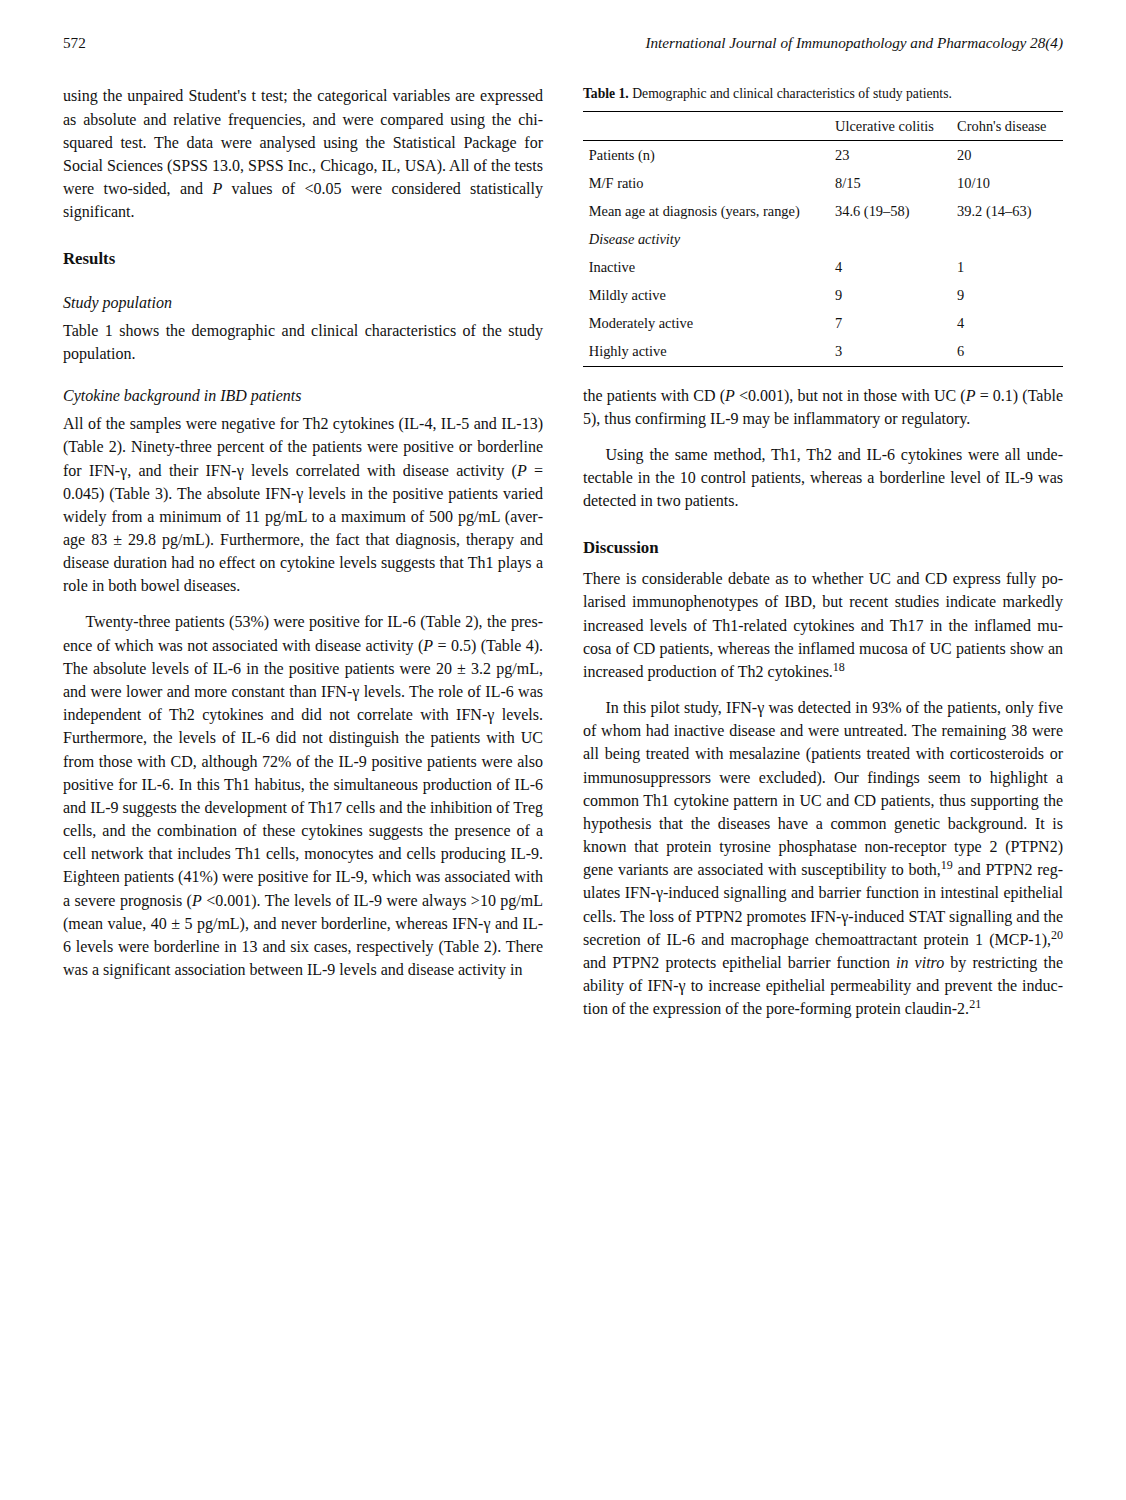572 International Journal of Immunopathology and Pharmacology 28(4)
using the unpaired Student's t test; the categorical variables are expressed as absolute and relative frequencies, and were compared using the chi-squared test. The data were analysed using the Statistical Package for Social Sciences (SPSS 13.0, SPSS Inc., Chicago, IL, USA). All of the tests were two-sided, and P values of <0.05 were considered statistically significant.
Results
Study population
Table 1 shows the demographic and clinical characteristics of the study population.
Cytokine background in IBD patients
All of the samples were negative for Th2 cytokines (IL-4, IL-5 and IL-13) (Table 2). Ninety-three percent of the patients were positive or borderline for IFN-γ, and their IFN-γ levels correlated with disease activity (P = 0.045) (Table 3). The absolute IFN-γ levels in the positive patients varied widely from a minimum of 11 pg/mL to a maximum of 500 pg/mL (average 83 ± 29.8 pg/mL). Furthermore, the fact that diagnosis, therapy and disease duration had no effect on cytokine levels suggests that Th1 plays a role in both bowel diseases.
Twenty-three patients (53%) were positive for IL-6 (Table 2), the presence of which was not associated with disease activity (P = 0.5) (Table 4). The absolute levels of IL-6 in the positive patients were 20 ± 3.2 pg/mL, and were lower and more constant than IFN-γ levels. The role of IL-6 was independent of Th2 cytokines and did not correlate with IFN-γ levels. Furthermore, the levels of IL-6 did not distinguish the patients with UC from those with CD, although 72% of the IL-9 positive patients were also positive for IL-6. In this Th1 habitus, the simultaneous production of IL-6 and IL-9 suggests the development of Th17 cells and the inhibition of Treg cells, and the combination of these cytokines suggests the presence of a cell network that includes Th1 cells, monocytes and cells producing IL-9. Eighteen patients (41%) were positive for IL-9, which was associated with a severe prognosis (P <0.001). The levels of IL-9 were always >10 pg/mL (mean value, 40 ± 5 pg/mL), and never borderline, whereas IFN-γ and IL-6 levels were borderline in 13 and six cases, respectively (Table 2). There was a significant association between IL-9 levels and disease activity in
Table 1. Demographic and clinical characteristics of study patients.
| | Ulcerative colitis | Crohn's disease |
| --- | --- | --- |
| Patients (n) | 23 | 20 |
| M/F ratio | 8/15 | 10/10 |
| Mean age at diagnosis (years, range) | 34.6 (19–58) | 39.2 (14–63) |
| Disease activity |
| Inactive | 4 | 1 |
| Mildly active | 9 | 9 |
| Moderately active | 7 | 4 |
| Highly active | 3 | 6 |
the patients with CD (P <0.001), but not in those with UC (P = 0.1) (Table 5), thus confirming IL-9 may be inflammatory or regulatory.
Using the same method, Th1, Th2 and IL-6 cytokines were all undetectable in the 10 control patients, whereas a borderline level of IL-9 was detected in two patients.
Discussion
There is considerable debate as to whether UC and CD express fully polarised immunophenotypes of IBD, but recent studies indicate markedly increased levels of Th1-related cytokines and Th17 in the inflamed mucosa of CD patients, whereas the inflamed mucosa of UC patients show an increased production of Th2 cytokines.18
In this pilot study, IFN-γ was detected in 93% of the patients, only five of whom had inactive disease and were untreated. The remaining 38 were all being treated with mesalazine (patients treated with corticosteroids or immunosuppressors were excluded). Our findings seem to highlight a common Th1 cytokine pattern in UC and CD patients, thus supporting the hypothesis that the diseases have a common genetic background. It is known that protein tyrosine phosphatase non-receptor type 2 (PTPN2) gene variants are associated with susceptibility to both,19 and PTPN2 regulates IFN-γ-induced signalling and barrier function in intestinal epithelial cells. The loss of PTPN2 promotes IFN-γ-induced STAT signalling and the secretion of IL-6 and macrophage chemoattractant protein 1 (MCP-1),20 and PTPN2 protects epithelial barrier function in vitro by restricting the ability of IFN-γ to increase epithelial permeability and prevent the induction of the expression of the pore-forming protein claudin-2.21